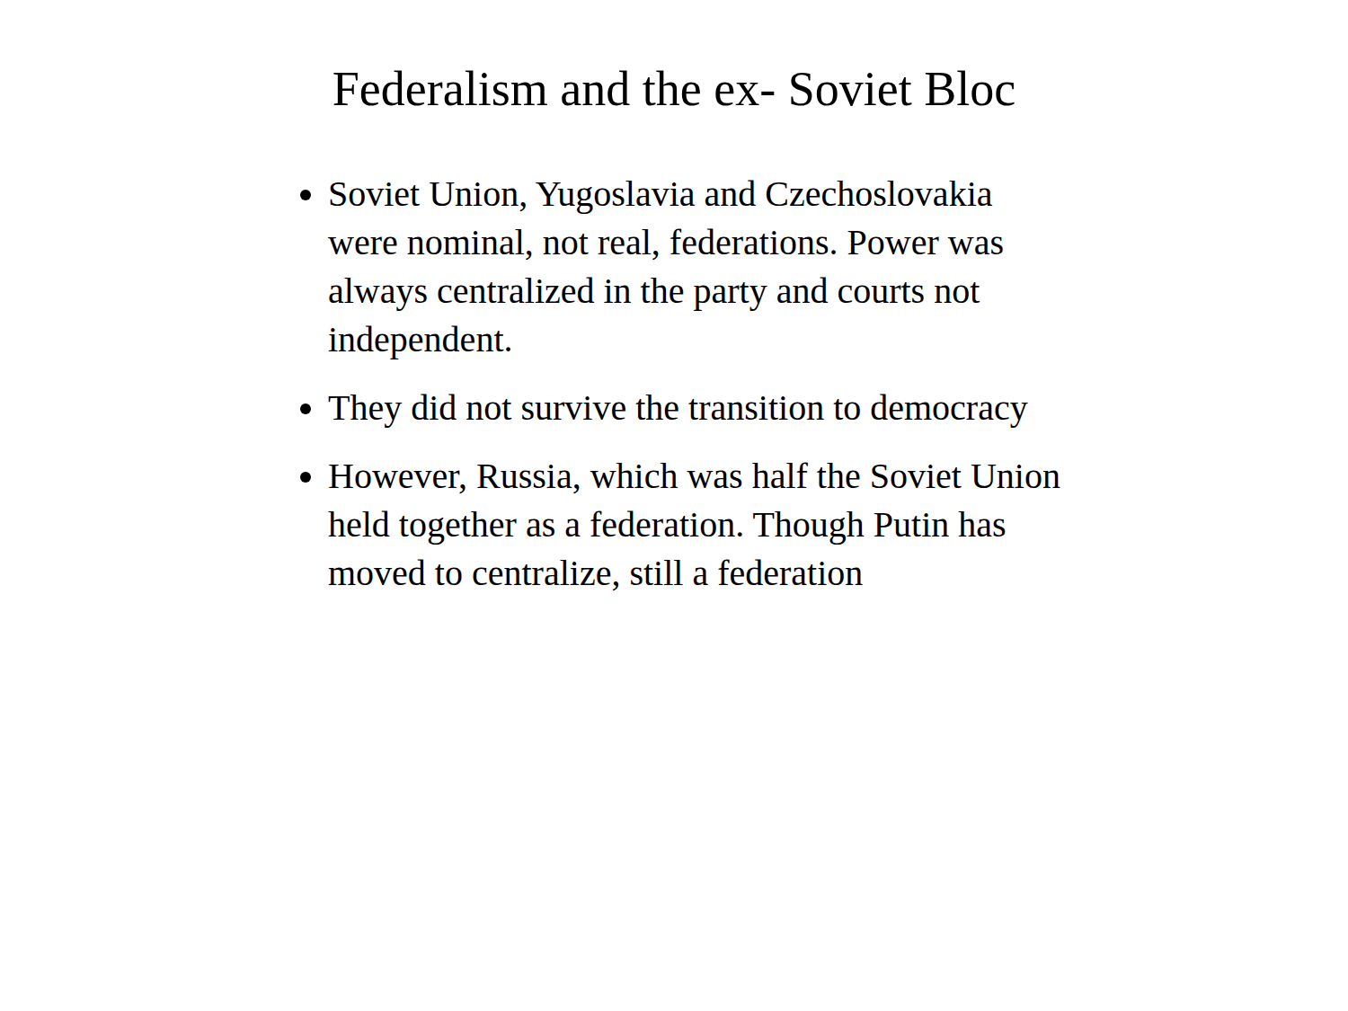Federalism and the ex- Soviet Bloc
Soviet Union, Yugoslavia and Czechoslovakia were nominal, not real, federations. Power was always centralized in the party and courts not independent.
They did not survive the transition to democracy
However, Russia, which was half the Soviet Union held together as a federation. Though Putin has moved to centralize, still a federation